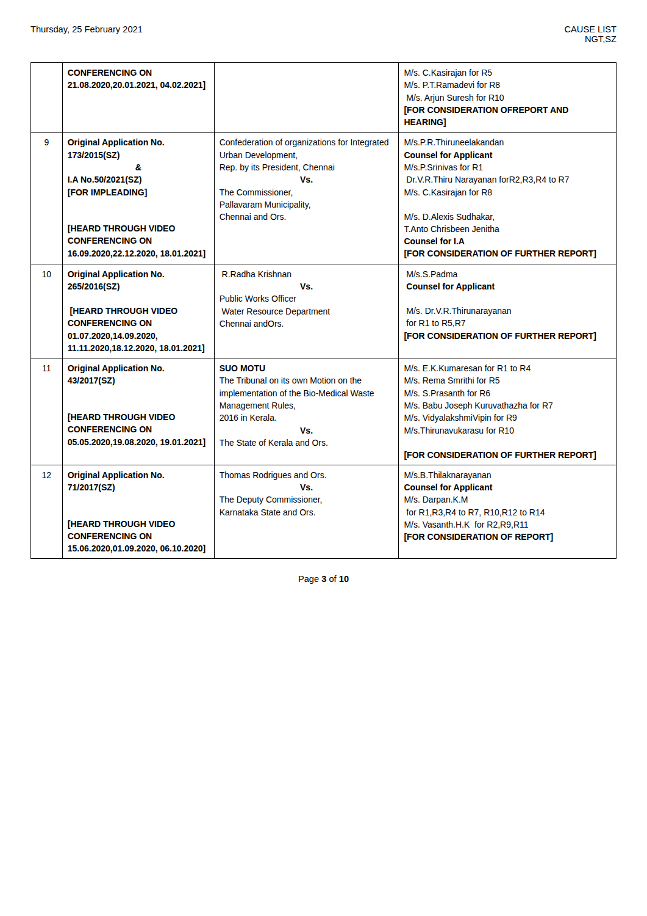Thursday, 25 February 2021
CAUSE LIST
NGT,SZ
| | CONFERENCING ON 21.08.2020,20.01.2021, 04.02.2021] | | M/s. C.Kasirajan for R5 M/s. P.T.Ramadevi for R8 M/s. Arjun Suresh for R10 [FOR CONSIDERATION OFREPORT AND HEARING] |
| 9 | Original Application No. 173/2015(SZ) & I.A No.50/2021(SZ) [FOR IMPLEADING] [HEARD THROUGH VIDEO CONFERENCING ON 16.09.2020,22.12.2020, 18.01.2021] | Confederation of organizations for Integrated Urban Development, Rep. by its President, Chennai Vs. The Commissioner, Pallavaram Municipality, Chennai and Ors. | M/s.P.R.Thiruneelakandan Counsel for Applicant M/s.P.Srinivas for R1 Dr.V.R.Thiru Narayanan forR2,R3,R4 to R7 M/s. C.Kasirajan for R8 M/s. D.Alexis Sudhakar, T.Anto Chrisbeen Jenitha Counsel for I.A [FOR CONSIDERATION OF FURTHER REPORT] |
| 10 | Original Application No. 265/2016(SZ) [HEARD THROUGH VIDEO CONFERENCING ON 01.07.2020,14.09.2020, 11.11.2020,18.12.2020, 18.01.2021] | R.Radha Krishnan Vs. Public Works Officer Water Resource Department Chennai andOrs. | M/s.S.Padma Counsel for Applicant M/s. Dr.V.R.Thirunarayanan for R1 to R5,R7 [FOR CONSIDERATION OF FURTHER REPORT] |
| 11 | Original Application No. 43/2017(SZ) [HEARD THROUGH VIDEO CONFERENCING ON 05.05.2020,19.08.2020, 19.01.2021] | SUO MOTU The Tribunal on its own Motion on the implementation of the Bio-Medical Waste Management Rules, 2016 in Kerala. Vs. The State of Kerala and Ors. | M/s. E.K.Kumaresan for R1 to R4 M/s. Rema Smrithi for R5 M/s. S.Prasanth for R6 M/s. Babu Joseph Kuruvathazha for R7 M/s. VidyalakshmiVipin for R9 M/s.Thirunavukarasu for R10 [FOR CONSIDERATION OF FURTHER REPORT] |
| 12 | Original Application No. 71/2017(SZ) [HEARD THROUGH VIDEO CONFERENCING ON 15.06.2020,01.09.2020, 06.10.2020] | Thomas Rodrigues and Ors. Vs. The Deputy Commissioner, Karnataka State and Ors. | M/s.B.Thilaknarayanan Counsel for Applicant M/s. Darpan.K.M for R1,R3,R4 to R7, R10,R12 to R14 M/s. Vasanth.H.K for R2,R9,R11 [FOR CONSIDERATION OF REPORT] |
Page 3 of 10